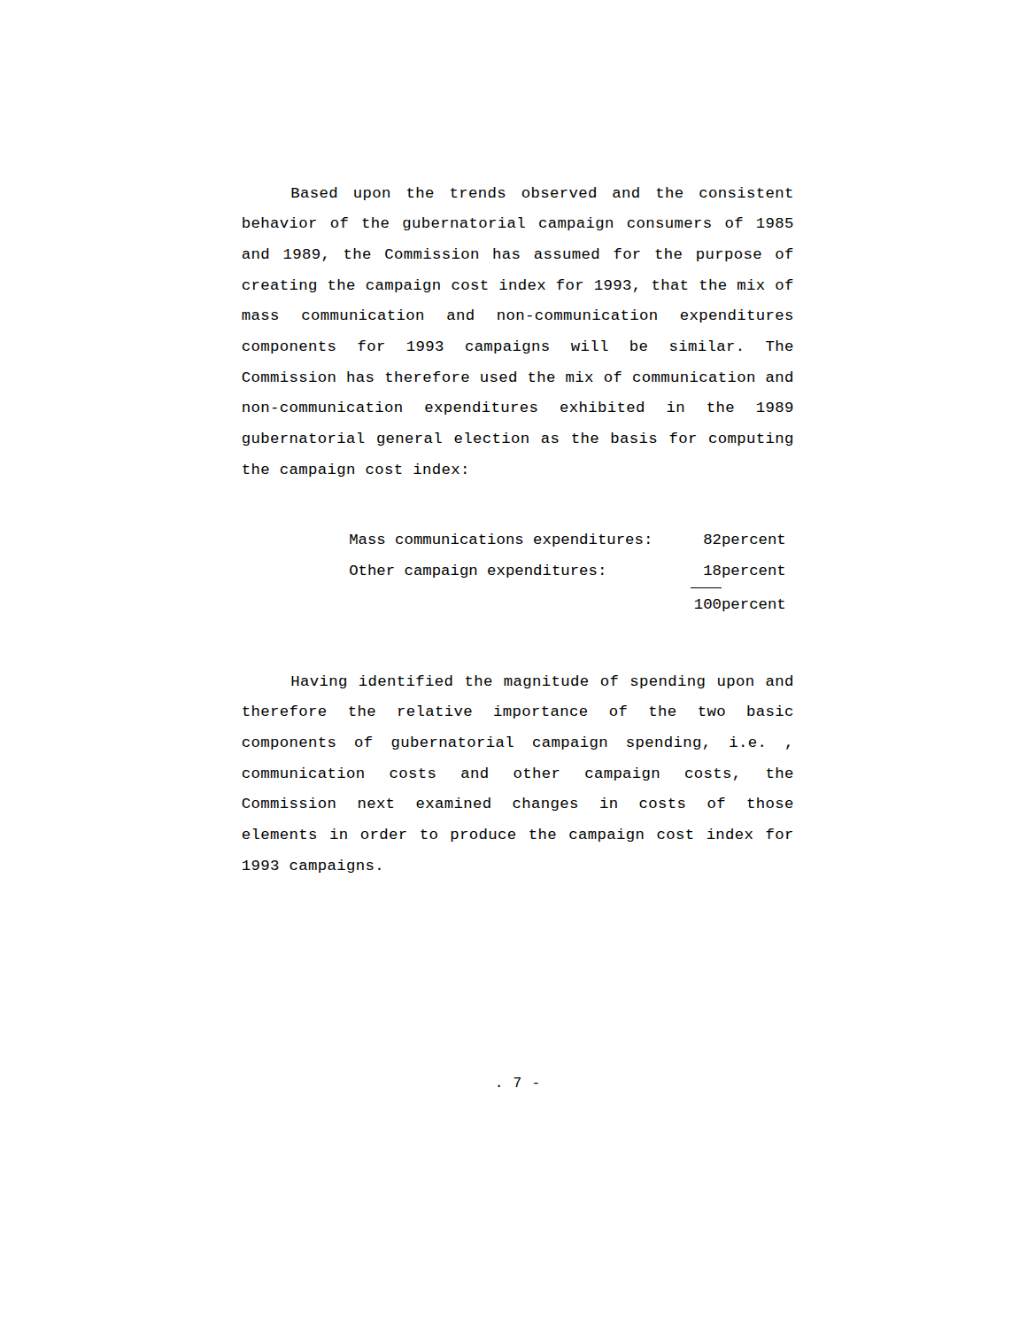Based upon the trends observed and the consistent behavior of the gubernatorial campaign consumers of 1985 and 1989, the Commission has assumed for the purpose of creating the campaign cost index for 1993, that the mix of mass communication and non-communication expenditures components for 1993 campaigns will be similar. The Commission has therefore used the mix of communication and non-communication expenditures exhibited in the 1989 gubernatorial general election as the basis for computing the campaign cost index:
| Mass communications expenditures: | 82 | percent |
| Other campaign expenditures: | 18 | percent |
| | 100 | percent |
Having identified the magnitude of spending upon and therefore the relative importance of the two basic components of gubernatorial campaign spending, i.e. , communication costs and other campaign costs, the Commission next examined changes in costs of those elements in order to produce the campaign cost index for 1993 campaigns.
. 7 -